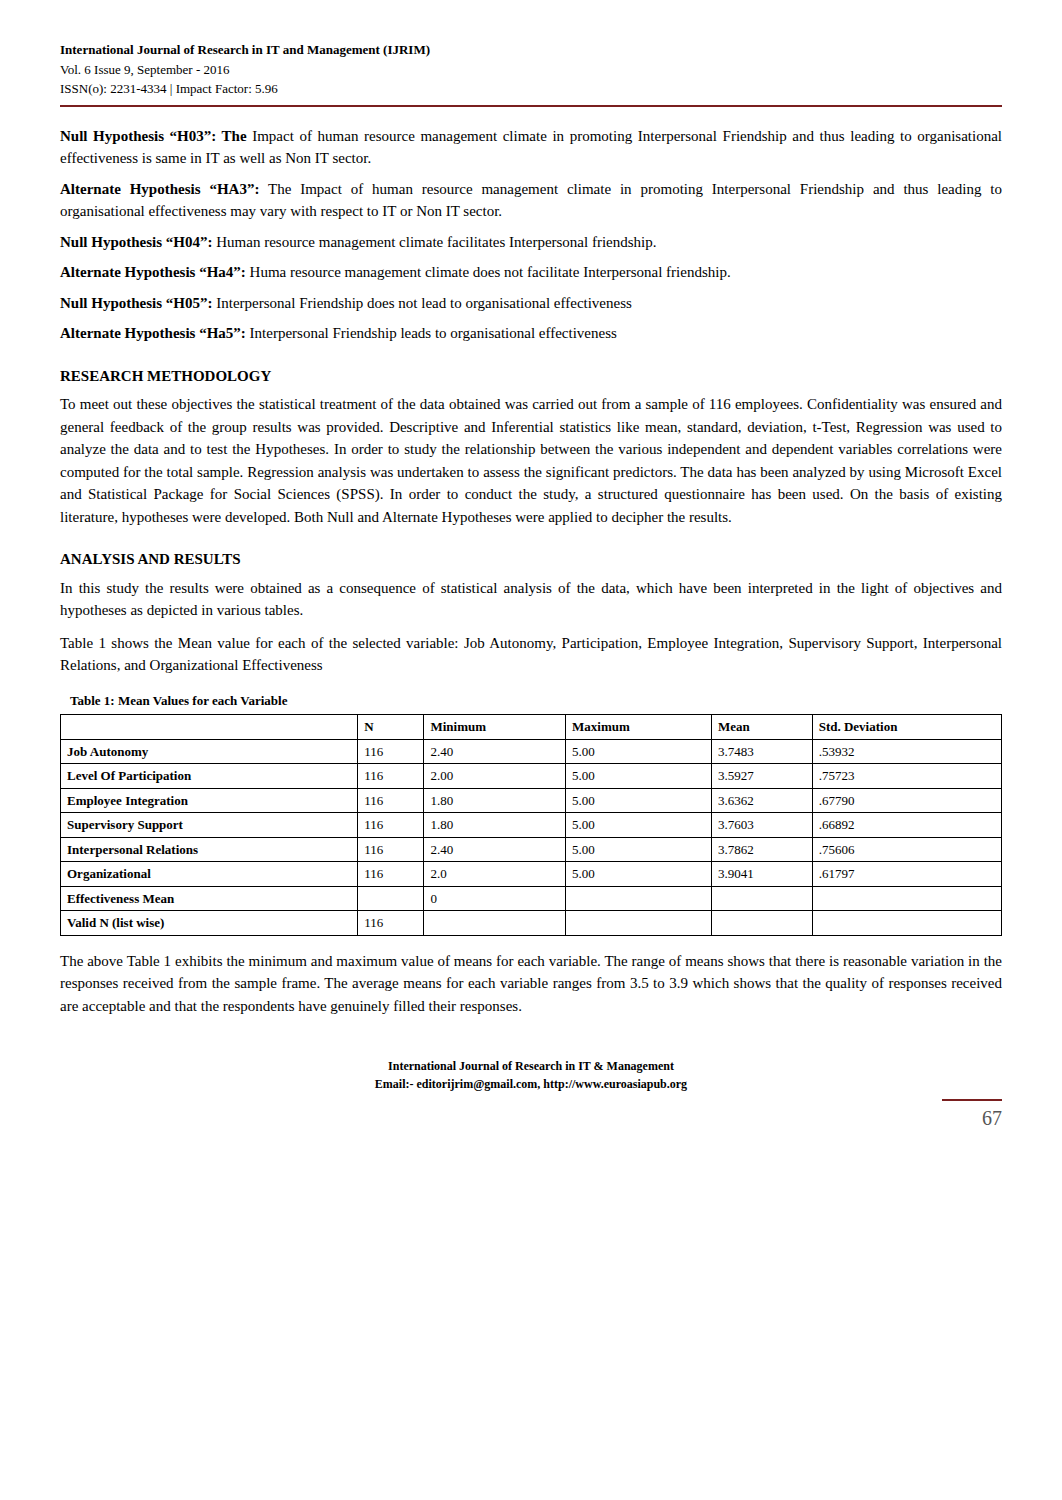International Journal of Research in IT and Management (IJRIM)
Vol. 6 Issue 9, September - 2016
ISSN(o): 2231-4334 | Impact Factor: 5.96
Null Hypothesis “H03”: The Impact of human resource management climate in promoting Interpersonal Friendship and thus leading to organisational effectiveness is same in IT as well as Non IT sector.
Alternate Hypothesis “HA3”: The Impact of human resource management climate in promoting Interpersonal Friendship and thus leading to organisational effectiveness may vary with respect to IT or Non IT sector.
Null Hypothesis “H04”: Human resource management climate facilitates Interpersonal friendship.
Alternate Hypothesis “Ha4”: Huma resource management climate does not facilitate Interpersonal friendship.
Null Hypothesis “H05”: Interpersonal Friendship does not lead to organisational effectiveness
Alternate Hypothesis “Ha5”: Interpersonal Friendship leads to organisational effectiveness
RESEARCH METHODOLOGY
To meet out these objectives the statistical treatment of the data obtained was carried out from a sample of 116 employees. Confidentiality was ensured and general feedback of the group results was provided. Descriptive and Inferential statistics like mean, standard, deviation, t-Test, Regression was used to analyze the data and to test the Hypotheses. In order to study the relationship between the various independent and dependent variables correlations were computed for the total sample. Regression analysis was undertaken to assess the significant predictors. The data has been analyzed by using Microsoft Excel and Statistical Package for Social Sciences (SPSS). In order to conduct the study, a structured questionnaire has been used. On the basis of existing literature, hypotheses were developed. Both Null and Alternate Hypotheses were applied to decipher the results.
ANALYSIS AND RESULTS
In this study the results were obtained as a consequence of statistical analysis of the data, which have been interpreted in the light of objectives and hypotheses as depicted in various tables.
Table 1 shows the Mean value for each of the selected variable: Job Autonomy, Participation, Employee Integration, Supervisory Support, Interpersonal Relations, and Organizational Effectiveness
Table 1: Mean Values for each Variable
| | N | Minimum | Maximum | Mean | Std. Deviation |
| --- | --- | --- | --- | --- | --- |
| Job Autonomy | 116 | 2.40 | 5.00 | 3.7483 | .53932 |
| Level Of Participation | 116 | 2.00 | 5.00 | 3.5927 | .75723 |
| Employee Integration | 116 | 1.80 | 5.00 | 3.6362 | .67790 |
| Supervisory Support | 116 | 1.80 | 5.00 | 3.7603 | .66892 |
| Interpersonal Relations | 116 | 2.40 | 5.00 | 3.7862 | .75606 |
| Organizational | 116 | 2.0 | 5.00 | 3.9041 | .61797 |
| Effectiveness Mean | | 0 | | | |
| Valid N (list wise) | 116 | | | | |
The above Table 1 exhibits the minimum and maximum value of means for each variable. The range of means shows that there is reasonable variation in the responses received from the sample frame. The average means for each variable ranges from 3.5 to 3.9 which shows that the quality of responses received are acceptable and that the respondents have genuinely filled their responses.
International Journal of Research in IT & Management
Email:- editorijrim@gmail.com, http://www.euroasiapub.org
67